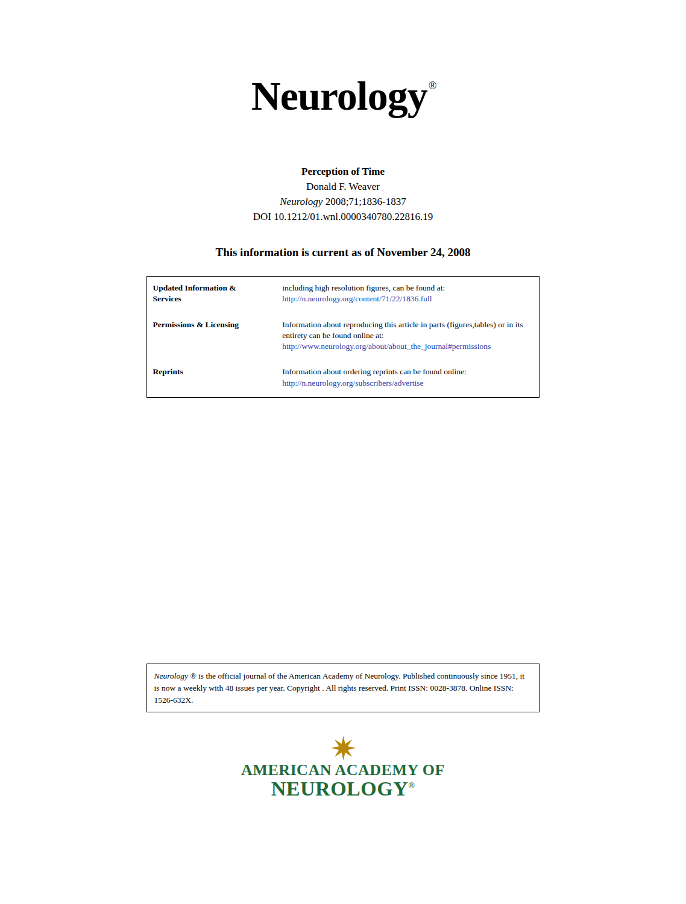Neurology®
Perception of Time
Donald F. Weaver
Neurology 2008;71;1836-1837
DOI 10.1212/01.wnl.0000340780.22816.19
This information is current as of November 24, 2008
| Updated Information & Services | including high resolution figures, can be found at: http://n.neurology.org/content/71/22/1836.full |
| Permissions & Licensing | Information about reproducing this article in parts (figures,tables) or in its entirety can be found online at: http://www.neurology.org/about/about_the_journal#permissions |
| Reprints | Information about ordering reprints can be found online: http://n.neurology.org/subscribers/advertise |
Neurology ® is the official journal of the American Academy of Neurology. Published continuously since 1951, it is now a weekly with 48 issues per year. Copyright . All rights reserved. Print ISSN: 0028-3878. Online ISSN: 1526-632X.
✷ AMERICAN ACADEMY OF NEUROLOGY®